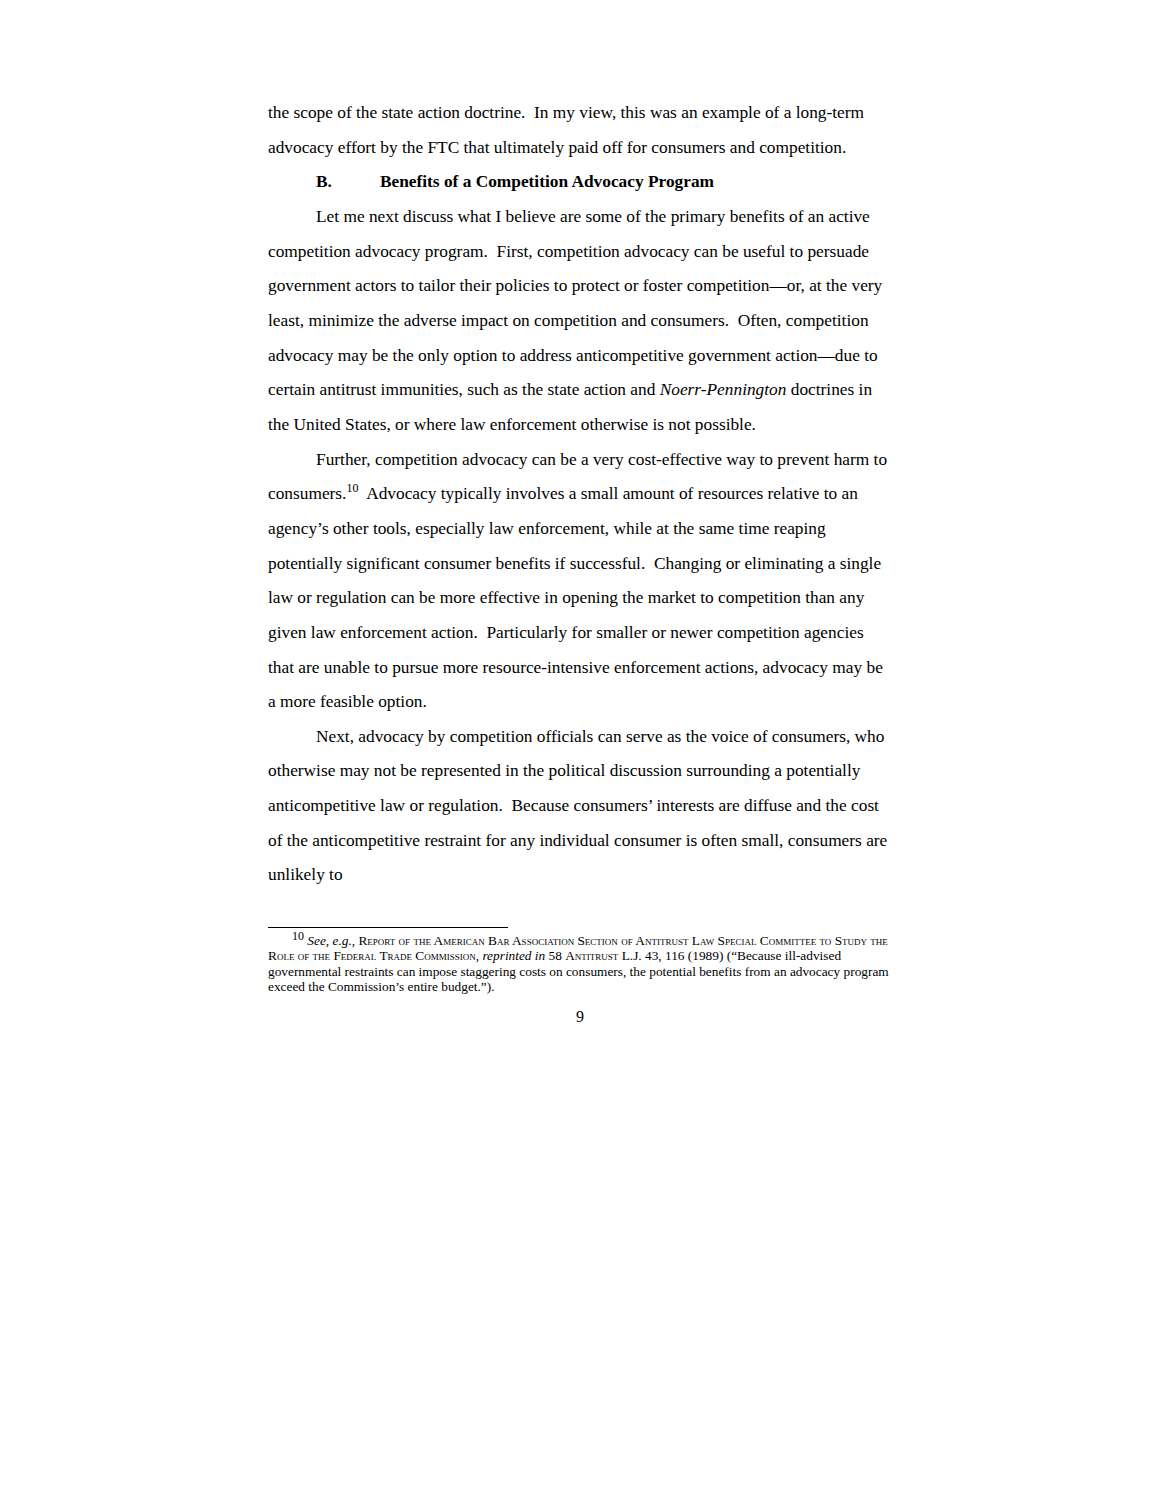the scope of the state action doctrine. In my view, this was an example of a long-term advocacy effort by the FTC that ultimately paid off for consumers and competition.
B. Benefits of a Competition Advocacy Program
Let me next discuss what I believe are some of the primary benefits of an active competition advocacy program. First, competition advocacy can be useful to persuade government actors to tailor their policies to protect or foster competition—or, at the very least, minimize the adverse impact on competition and consumers. Often, competition advocacy may be the only option to address anticompetitive government action—due to certain antitrust immunities, such as the state action and Noerr-Pennington doctrines in the United States, or where law enforcement otherwise is not possible.
Further, competition advocacy can be a very cost-effective way to prevent harm to consumers.10 Advocacy typically involves a small amount of resources relative to an agency’s other tools, especially law enforcement, while at the same time reaping potentially significant consumer benefits if successful. Changing or eliminating a single law or regulation can be more effective in opening the market to competition than any given law enforcement action. Particularly for smaller or newer competition agencies that are unable to pursue more resource-intensive enforcement actions, advocacy may be a more feasible option.
Next, advocacy by competition officials can serve as the voice of consumers, who otherwise may not be represented in the political discussion surrounding a potentially anticompetitive law or regulation. Because consumers’ interests are diffuse and the cost of the anticompetitive restraint for any individual consumer is often small, consumers are unlikely to
10 See, e.g., Report of the American Bar Association Section of Antitrust Law Special Committee to Study the Role of the Federal Trade Commission, reprinted in 58 Antitrust L.J. 43, 116 (1989) (“Because ill-advised governmental restraints can impose staggering costs on consumers, the potential benefits from an advocacy program exceed the Commission’s entire budget.”).
9